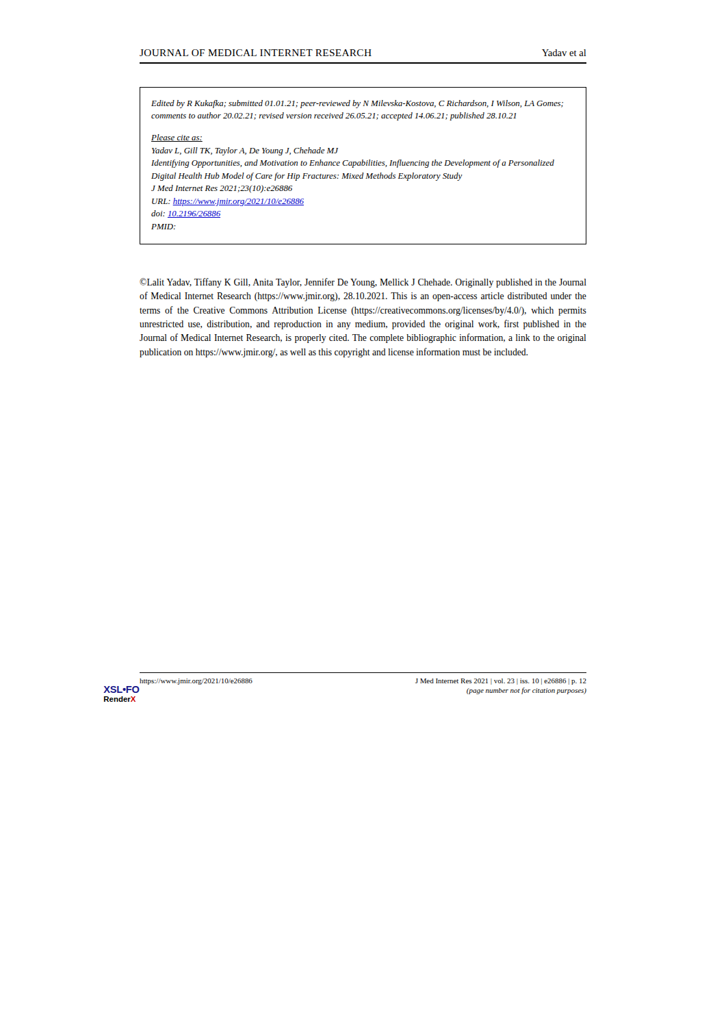JOURNAL OF MEDICAL INTERNET RESEARCH
Yadav et al
Edited by R Kukafka; submitted 01.01.21; peer-reviewed by N Milevska-Kostova, C Richardson, I Wilson, LA Gomes; comments to author 20.02.21; revised version received 26.05.21; accepted 14.06.21; published 28.10.21
Please cite as: Yadav L, Gill TK, Taylor A, De Young J, Chehade MJ
Identifying Opportunities, and Motivation to Enhance Capabilities, Influencing the Development of a Personalized Digital Health Hub Model of Care for Hip Fractures: Mixed Methods Exploratory Study
J Med Internet Res 2021;23(10):e26886
URL: https://www.jmir.org/2021/10/e26886
doi: 10.2196/26886
PMID:
©Lalit Yadav, Tiffany K Gill, Anita Taylor, Jennifer De Young, Mellick J Chehade. Originally published in the Journal of Medical Internet Research (https://www.jmir.org), 28.10.2021. This is an open-access article distributed under the terms of the Creative Commons Attribution License (https://creativecommons.org/licenses/by/4.0/), which permits unrestricted use, distribution, and reproduction in any medium, provided the original work, first published in the Journal of Medical Internet Research, is properly cited. The complete bibliographic information, a link to the original publication on https://www.jmir.org/, as well as this copyright and license information must be included.
https://www.jmir.org/2021/10/e26886
J Med Internet Res 2021 | vol. 23 | iss. 10 | e26886 | p. 12
(page number not for citation purposes)
XSL•FO
Render X